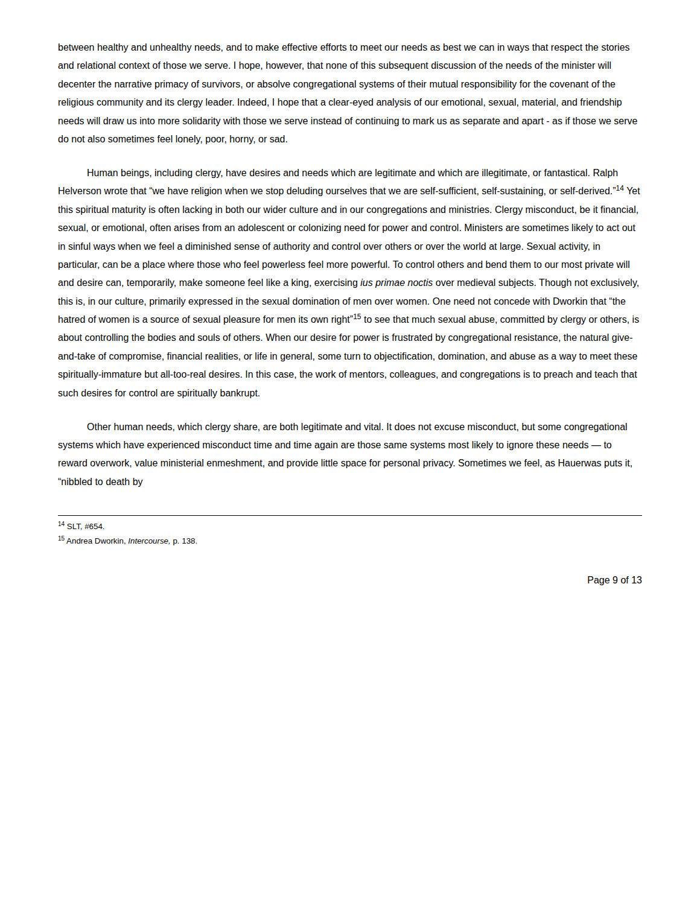between healthy and unhealthy needs, and to make effective efforts to meet our needs as best we can in ways that respect the stories and relational context of those we serve. I hope, however, that none of this subsequent discussion of the needs of the minister will decenter the narrative primacy of survivors, or absolve congregational systems of their mutual responsibility for the covenant of the religious community and its clergy leader. Indeed, I hope that a clear-eyed analysis of our emotional, sexual, material, and friendship needs will draw us into more solidarity with those we serve instead of continuing to mark us as separate and apart - as if those we serve do not also sometimes feel lonely, poor, horny, or sad.
Human beings, including clergy, have desires and needs which are legitimate and which are illegitimate, or fantastical. Ralph Helverson wrote that “we have religion when we stop deluding ourselves that we are self-sufficient, self-sustaining, or self-derived.”14 Yet this spiritual maturity is often lacking in both our wider culture and in our congregations and ministries. Clergy misconduct, be it financial, sexual, or emotional, often arises from an adolescent or colonizing need for power and control. Ministers are sometimes likely to act out in sinful ways when we feel a diminished sense of authority and control over others or over the world at large. Sexual activity, in particular, can be a place where those who feel powerless feel more powerful. To control others and bend them to our most private will and desire can, temporarily, make someone feel like a king, exercising ius primae noctis over medieval subjects. Though not exclusively, this is, in our culture, primarily expressed in the sexual domination of men over women. One need not concede with Dworkin that “the hatred of women is a source of sexual pleasure for men its own right”15 to see that much sexual abuse, committed by clergy or others, is about controlling the bodies and souls of others. When our desire for power is frustrated by congregational resistance, the natural give-and-take of compromise, financial realities, or life in general, some turn to objectification, domination, and abuse as a way to meet these spiritually-immature but all-too-real desires. In this case, the work of mentors, colleagues, and congregations is to preach and teach that such desires for control are spiritually bankrupt.
Other human needs, which clergy share, are both legitimate and vital. It does not excuse misconduct, but some congregational systems which have experienced misconduct time and time again are those same systems most likely to ignore these needs — to reward overwork, value ministerial enmeshment, and provide little space for personal privacy. Sometimes we feel, as Hauerwas puts it, “nibbled to death by
14 SLT, #654.
15 Andrea Dworkin, Intercourse, p. 138.
Page 9 of 13